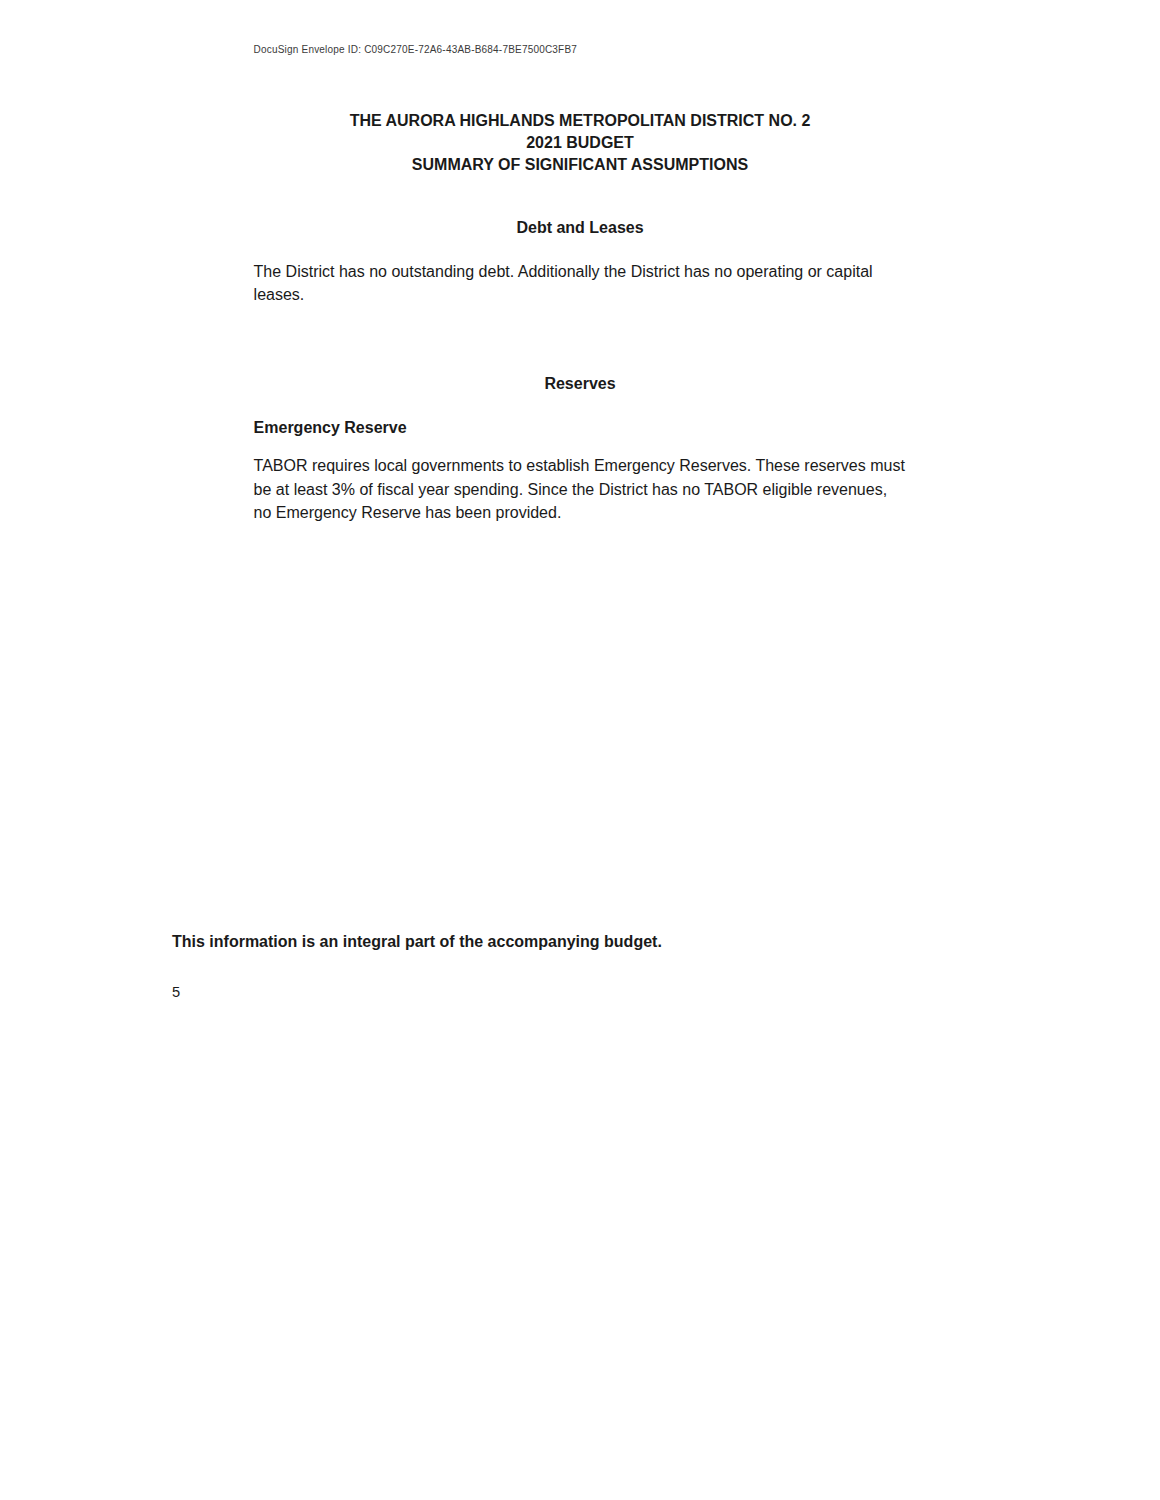DocuSign Envelope ID: C09C270E-72A6-43AB-B684-7BE7500C3FB7
THE AURORA HIGHLANDS METROPOLITAN DISTRICT NO. 2 2021 BUDGET SUMMARY OF SIGNIFICANT ASSUMPTIONS
Debt and Leases
The District has no outstanding debt. Additionally the District has no operating or capital leases.
Reserves
Emergency Reserve
TABOR requires local governments to establish Emergency Reserves. These reserves must be at least 3% of fiscal year spending. Since the District has no TABOR eligible revenues, no Emergency Reserve has been provided.
This information is an integral part of the accompanying budget.
5